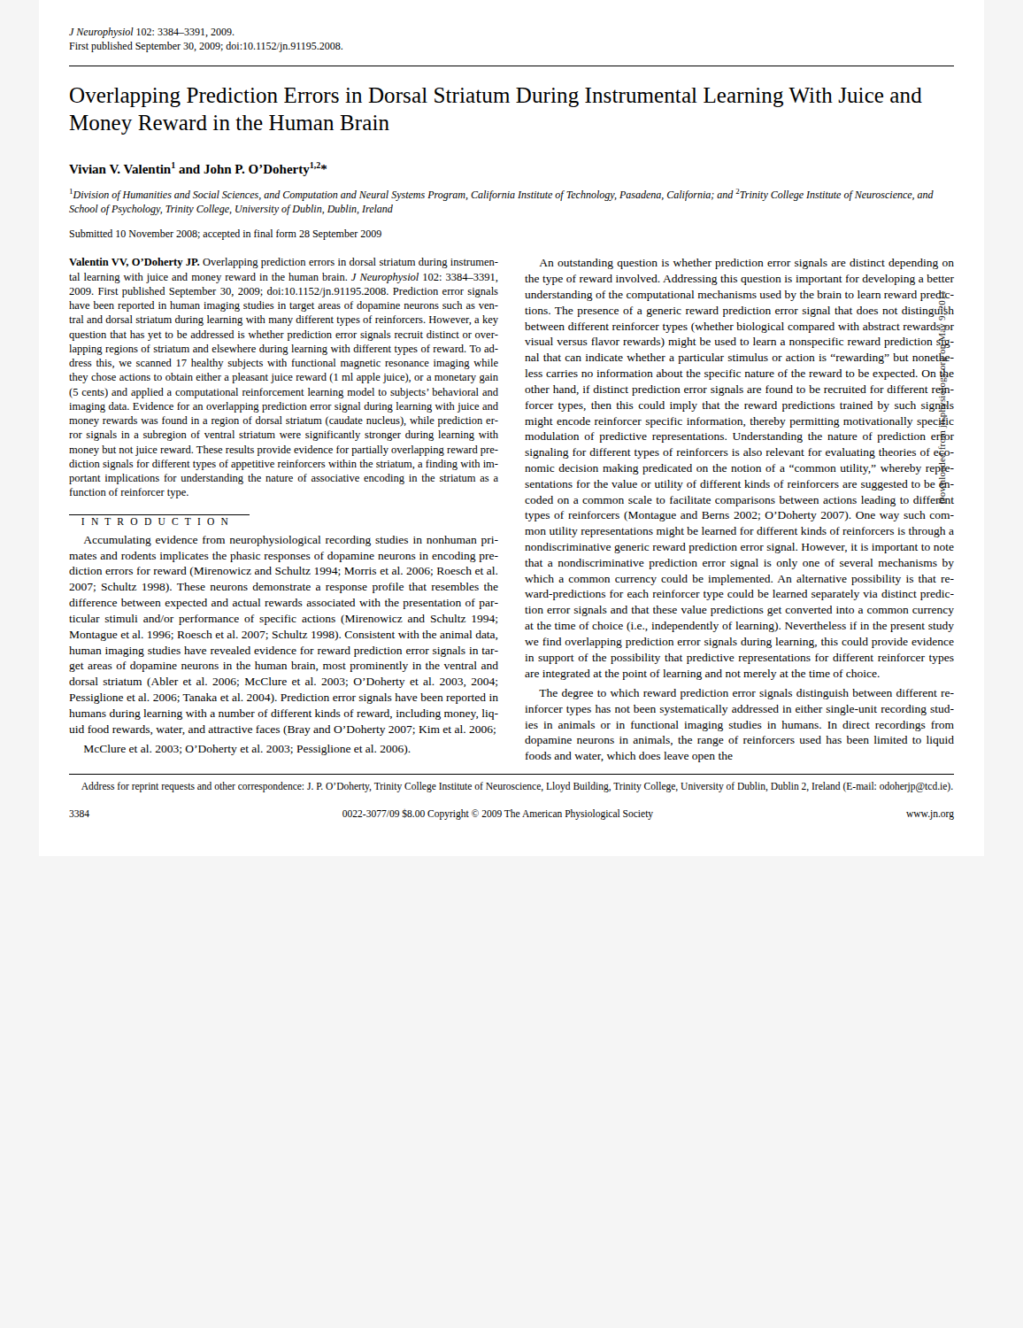J Neurophysiol 102: 3384–3391, 2009.
First published September 30, 2009; doi:10.1152/jn.91195.2008.
Overlapping Prediction Errors in Dorsal Striatum During Instrumental Learning With Juice and Money Reward in the Human Brain
Vivian V. Valentin1 and John P. O’Doherty1,2*
1Division of Humanities and Social Sciences, and Computation and Neural Systems Program, California Institute of Technology, Pasadena, California; and 2Trinity College Institute of Neuroscience, and School of Psychology, Trinity College, University of Dublin, Dublin, Ireland
Submitted 10 November 2008; accepted in final form 28 September 2009
Valentin VV, O’Doherty JP. Overlapping prediction errors in dorsal striatum during instrumental learning with juice and money reward in the human brain. J Neurophysiol 102: 3384–3391, 2009. First published September 30, 2009; doi:10.1152/jn.91195.2008. Prediction error signals have been reported in human imaging studies in target areas of dopamine neurons such as ventral and dorsal striatum during learning with many different types of reinforcers. However, a key question that has yet to be addressed is whether prediction error signals recruit distinct or overlapping regions of striatum and elsewhere during learning with different types of reward. To address this, we scanned 17 healthy subjects with functional magnetic resonance imaging while they chose actions to obtain either a pleasant juice reward (1 ml apple juice), or a monetary gain (5 cents) and applied a computational reinforcement learning model to subjects’ behavioral and imaging data. Evidence for an overlapping prediction error signal during learning with juice and money rewards was found in a region of dorsal striatum (caudate nucleus), while prediction error signals in a subregion of ventral striatum were significantly stronger during learning with money but not juice reward. These results provide evidence for partially overlapping reward prediction signals for different types of appetitive reinforcers within the striatum, a finding with important implications for understanding the nature of associative encoding in the striatum as a function of reinforcer type.
I N T R O D U C T I O N
Accumulating evidence from neurophysiological recording studies in nonhuman primates and rodents implicates the phasic responses of dopamine neurons in encoding prediction errors for reward (Mirenowicz and Schultz 1994; Morris et al. 2006; Roesch et al. 2007; Schultz 1998). These neurons demonstrate a response profile that resembles the difference between expected and actual rewards associated with the presentation of particular stimuli and/or performance of specific actions (Mirenowicz and Schultz 1994; Montague et al. 1996; Roesch et al. 2007; Schultz 1998). Consistent with the animal data, human imaging studies have revealed evidence for reward prediction error signals in target areas of dopamine neurons in the human brain, most prominently in the ventral and dorsal striatum (Abler et al. 2006; McClure et al. 2003; O’Doherty et al. 2003, 2004; Pessiglione et al. 2006; Tanaka et al. 2004). Prediction error signals have been reported in humans during learning with a number of different kinds of reward, including money, liquid food rewards, water, and attractive faces (Bray and O’Doherty 2007; Kim et al. 2006;
McClure et al. 2003; O’Doherty et al. 2003; Pessiglione et al. 2006).
An outstanding question is whether prediction error signals are distinct depending on the type of reward involved. Addressing this question is important for developing a better understanding of the computational mechanisms used by the brain to learn reward predictions. The presence of a generic reward prediction error signal that does not distinguish between different reinforcer types (whether biological compared with abstract rewards or visual versus flavor rewards) might be used to learn a nonspecific reward prediction signal that can indicate whether a particular stimulus or action is “rewarding” but nonetheless carries no information about the specific nature of the reward to be expected. On the other hand, if distinct prediction error signals are found to be recruited for different reinforcer types, then this could imply that the reward predictions trained by such signals might encode reinforcer specific information, thereby permitting motivationally specific modulation of predictive representations. Understanding the nature of prediction error signaling for different types of reinforcers is also relevant for evaluating theories of economic decision making predicated on the notion of a “common utility,” whereby representations for the value or utility of different kinds of reinforcers are suggested to be encoded on a common scale to facilitate comparisons between actions leading to different types of reinforcers (Montague and Berns 2002; O’Doherty 2007). One way such common utility representations might be learned for different kinds of reinforcers is through a nondiscriminative generic reward prediction error signal. However, it is important to note that a nondiscriminative prediction error signal is only one of several mechanisms by which a common currency could be implemented. An alternative possibility is that reward-predictions for each reinforcer type could be learned separately via distinct prediction error signals and that these value predictions get converted into a common currency at the time of choice (i.e., independently of learning). Nevertheless if in the present study we find overlapping prediction error signals during learning, this could provide evidence in support of the possibility that predictive representations for different reinforcer types are integrated at the point of learning and not merely at the time of choice.
The degree to which reward prediction error signals distinguish between different reinforcer types has not been systematically addressed in either single-unit recording studies in animals or in functional imaging studies in humans. In direct recordings from dopamine neurons in animals, the range of reinforcers used has been limited to liquid foods and water, which does leave open the
Address for reprint requests and other correspondence: J. P. O’Doherty, Trinity College Institute of Neuroscience, Lloyd Building, Trinity College, University of Dublin, Dublin 2, Ireland (E-mail: odoherjp@tcd.ie).
3384
0022-3077/09 $8.00 Copyright © 2009 The American Physiological Society
www.jn.org
Downloaded from jn.physiology.org on May 9, 2011